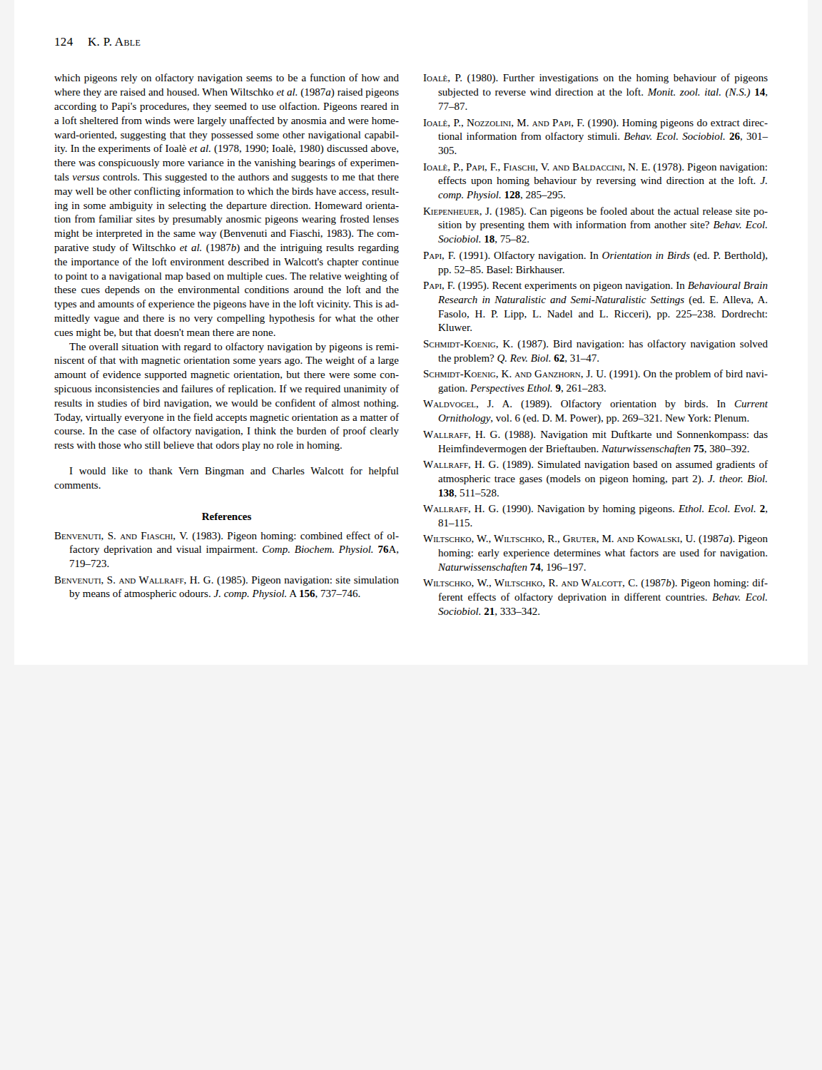124 K. P. Able
which pigeons rely on olfactory navigation seems to be a function of how and where they are raised and housed. When Wiltschko et al. (1987a) raised pigeons according to Papi's procedures, they seemed to use olfaction. Pigeons reared in a loft sheltered from winds were largely unaffected by anosmia and were homeward-oriented, suggesting that they possessed some other navigational capability. In the experiments of Ioalè et al. (1978, 1990; Ioalè, 1980) discussed above, there was conspicuously more variance in the vanishing bearings of experimentals versus controls. This suggested to the authors and suggests to me that there may well be other conflicting information to which the birds have access, resulting in some ambiguity in selecting the departure direction. Homeward orientation from familiar sites by presumably anosmic pigeons wearing frosted lenses might be interpreted in the same way (Benvenuti and Fiaschi, 1983). The comparative study of Wiltschko et al. (1987b) and the intriguing results regarding the importance of the loft environment described in Walcott's chapter continue to point to a navigational map based on multiple cues. The relative weighting of these cues depends on the environmental conditions around the loft and the types and amounts of experience the pigeons have in the loft vicinity. This is admittedly vague and there is no very compelling hypothesis for what the other cues might be, but that doesn't mean there are none.
The overall situation with regard to olfactory navigation by pigeons is reminiscent of that with magnetic orientation some years ago. The weight of a large amount of evidence supported magnetic orientation, but there were some conspicuous inconsistencies and failures of replication. If we required unanimity of results in studies of bird navigation, we would be confident of almost nothing. Today, virtually everyone in the field accepts magnetic orientation as a matter of course. In the case of olfactory navigation, I think the burden of proof clearly rests with those who still believe that odors play no role in homing.
I would like to thank Vern Bingman and Charles Walcott for helpful comments.
References
Benvenuti, S. and Fiaschi, V. (1983). Pigeon homing: combined effect of olfactory deprivation and visual impairment. Comp. Biochem. Physiol. 76 A, 719–723.
Benvenuti, S. and Wallraff, H. G. (1985). Pigeon navigation: site simulation by means of atmospheric odours. J. comp. Physiol. A 156, 737–746.
Ioalè, P. (1980). Further investigations on the homing behaviour of pigeons subjected to reverse wind direction at the loft. Monit. zool. ital. (N.S.) 14, 77–87.
Ioalè, P., Nozzolini, M. and Papi, F. (1990). Homing pigeons do extract directional information from olfactory stimuli. Behav. Ecol. Sociobiol. 26, 301–305.
Ioalè, P., Papi, F., Fiaschi, V. and Baldaccini, N. E. (1978). Pigeon navigation: effects upon homing behaviour by reversing wind direction at the loft. J. comp. Physiol. 128, 285–295.
Kiepenheuer, J. (1985). Can pigeons be fooled about the actual release site position by presenting them with information from another site? Behav. Ecol. Sociobiol. 18, 75–82.
Papi, F. (1991). Olfactory navigation. In Orientation in Birds (ed. P. Berthold), pp. 52–85. Basel: Birkhauser.
Papi, F. (1995). Recent experiments on pigeon navigation. In Behavioural Brain Research in Naturalistic and Semi-Naturalistic Settings (ed. E. Alleva, A. Fasolo, H. P. Lipp, L. Nadel and L. Ricceri), pp. 225–238. Dordrecht: Kluwer.
Schmidt-Koenig, K. (1987). Bird navigation: has olfactory navigation solved the problem? Q. Rev. Biol. 62, 31–47.
Schmidt-Koenig, K. and Ganzhorn, J. U. (1991). On the problem of bird navigation. Perspectives Ethol. 9, 261–283.
Waldvogel, J. A. (1989). Olfactory orientation by birds. In Current Ornithology, vol. 6 (ed. D. M. Power), pp. 269–321. New York: Plenum.
Wallraff, H. G. (1988). Navigation mit Duftkarte und Sonnenkompass: das Heimfindevermogen der Brieftauben. Naturwissenschaften 75, 380–392.
Wallraff, H. G. (1989). Simulated navigation based on assumed gradients of atmospheric trace gases (models on pigeon homing, part 2). J. theor. Biol. 138, 511–528.
Wallraff, H. G. (1990). Navigation by homing pigeons. Ethol. Ecol. Evol. 2, 81–115.
Wiltschko, W., Wiltschko, R., Gruter, M. and Kowalski, U. (1987a). Pigeon homing: early experience determines what factors are used for navigation. Naturwissenschaften 74, 196–197.
Wiltschko, W., Wiltschko, R. and Walcott, C. (1987b). Pigeon homing: different effects of olfactory deprivation in different countries. Behav. Ecol. Sociobiol. 21, 333–342.